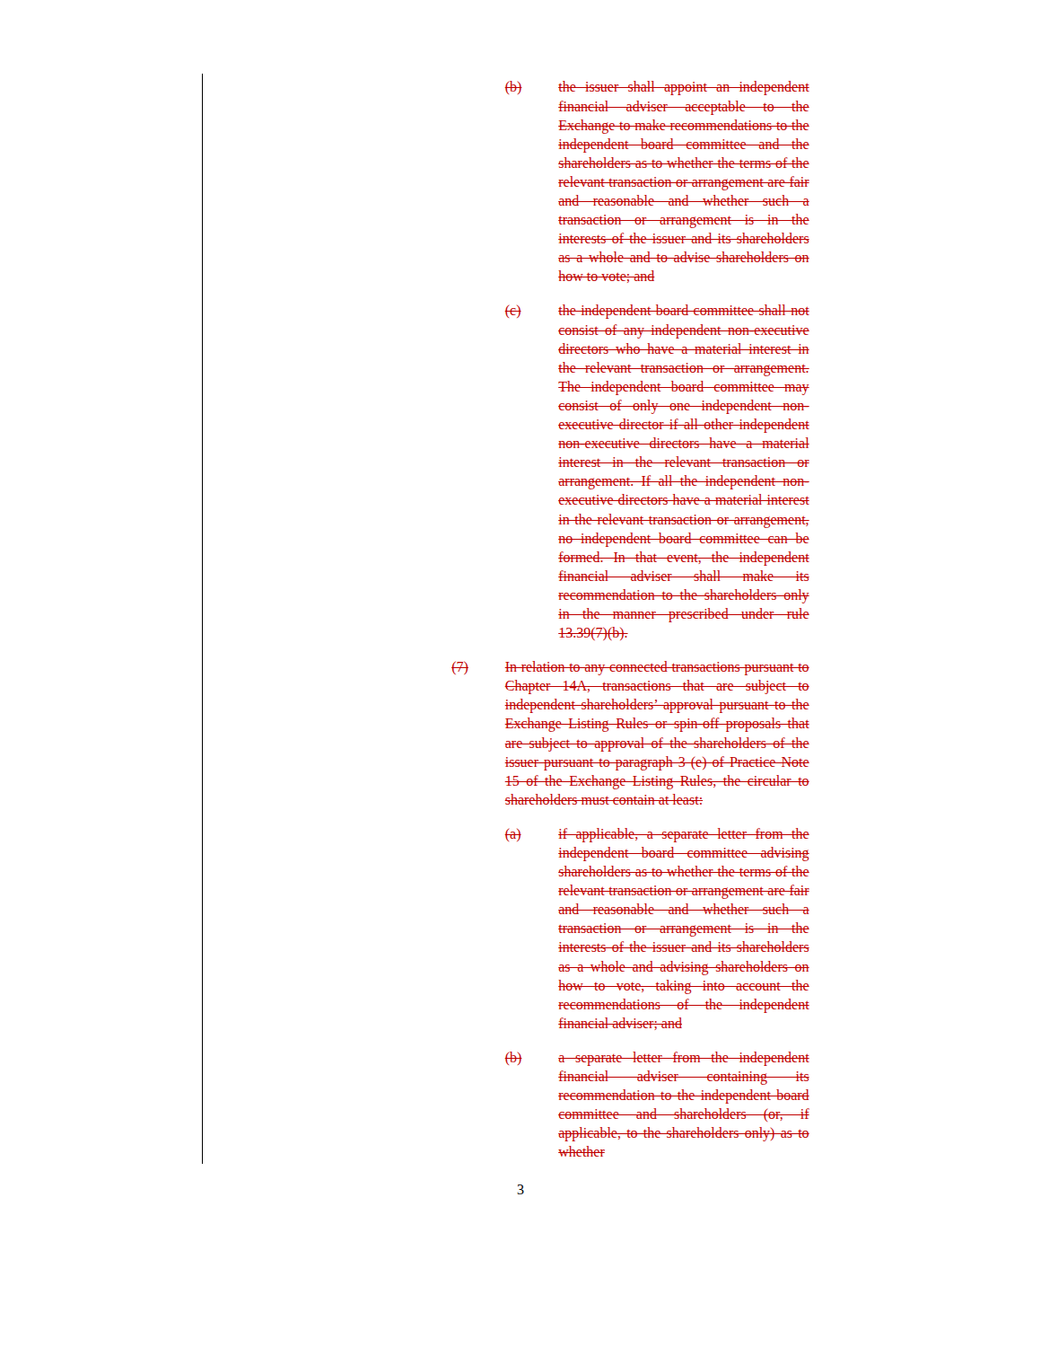(b)
the issuer shall appoint an independent financial adviser acceptable to the Exchange to make recommendations to the independent board committee and the shareholders as to whether the terms of the relevant transaction or arrangement are fair and reasonable and whether such a transaction or arrangement is in the interests of the issuer and its shareholders as a whole and to advise shareholders on how to vote; and
(c)
the independent board committee shall not consist of any independent non-executive directors who have a material interest in the relevant transaction or arrangement. The independent board committee may consist of only one independent non-executive director if all other independent non-executive directors have a material interest in the relevant transaction or arrangement. If all the independent non-executive directors have a material interest in the relevant transaction or arrangement, no independent board committee can be formed. In that event, the independent financial adviser shall make its recommendation to the shareholders only in the manner prescribed under rule 13.39(7)(b).
(7)
In relation to any connected transactions pursuant to Chapter 14A, transactions that are subject to independent shareholders’ approval pursuant to the Exchange Listing Rules or spin-off proposals that are subject to approval of the shareholders of the issuer pursuant to paragraph 3 (e) of Practice Note 15 of the Exchange Listing Rules, the circular to shareholders must contain at least:
(a)
if applicable, a separate letter from the independent board committee advising shareholders as to whether the terms of the relevant transaction or arrangement are fair and reasonable and whether such a transaction or arrangement is in the interests of the issuer and its shareholders as a whole and advising shareholders on how to vote, taking into account the recommendations of the independent financial adviser; and
(b)
a separate letter from the independent financial adviser containing its recommendation to the independent board committee and shareholders (or, if applicable, to the shareholders only) as to whether
3